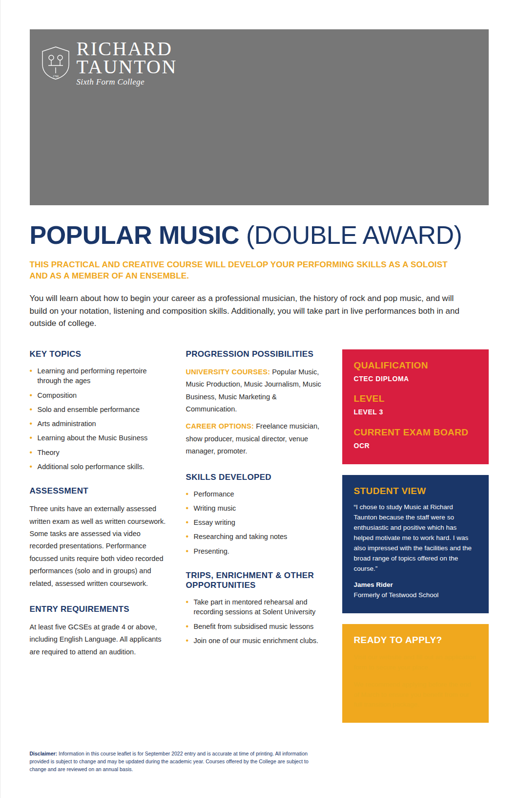1760
RICHARD TAUNTON Sixth Form College
POPULAR MUSIC (DOUBLE AWARD)
This practical and creative course will develop your performing skills as a soloist and as a member of an ensemble.
You will learn about how to begin your career as a professional musician, the history of rock and pop music, and will build on your notation, listening and composition skills. Additionally, you will take part in live performances both in and outside of college.
Key Topics
Learning and performing repertoire through the ages
Composition
Solo and ensemble performance
Arts administration
Learning about the Music Business
Theory
Additional solo performance skills.
Assessment
Three units have an externally assessed written exam as well as written coursework. Some tasks are assessed via video recorded presentations. Performance focussed units require both video recorded performances (solo and in groups) and related, assessed written coursework.
Entry Requirements
At least five GCSEs at grade 4 or above, including English Language. All applicants are required to attend an audition.
Progression Possibilities
University courses: Popular Music, Music Production, Music Journalism, Music Business, Music Marketing & Communication.
Career options: Freelance musician, show producer, musical director, venue manager, promoter.
Skills Developed
Performance
Writing music
Essay writing
Researching and taking notes
Presenting.
Trips, Enrichment & Other Opportunities
Take part in mentored rehearsal and recording sessions at Solent University
Benefit from subsidised music lessons
Join one of our music enrichment clubs.
Qualification
CTEC Diploma
Level
Level 3
Current Exam Board
OCR
Student View
“I chose to study Music at Richard Taunton because the staff were so enthusiastic and positive which has helped motivate me to work hard. I was also impressed with the facilities and the broad range of topics offered on the course.”
James Rider
Formerly of Testwood School
Ready to Apply?
Visit our website and fill out an application form to secure your place.
We recommend applying before the end of March to ensure you benefit from our full transition package.
Disclaimer: Information in this course leaflet is for September 2022 entry and is accurate at time of printing. All information provided is subject to change and may be updated during the academic year. Courses offered by the College are subject to change and are reviewed on an annual basis.